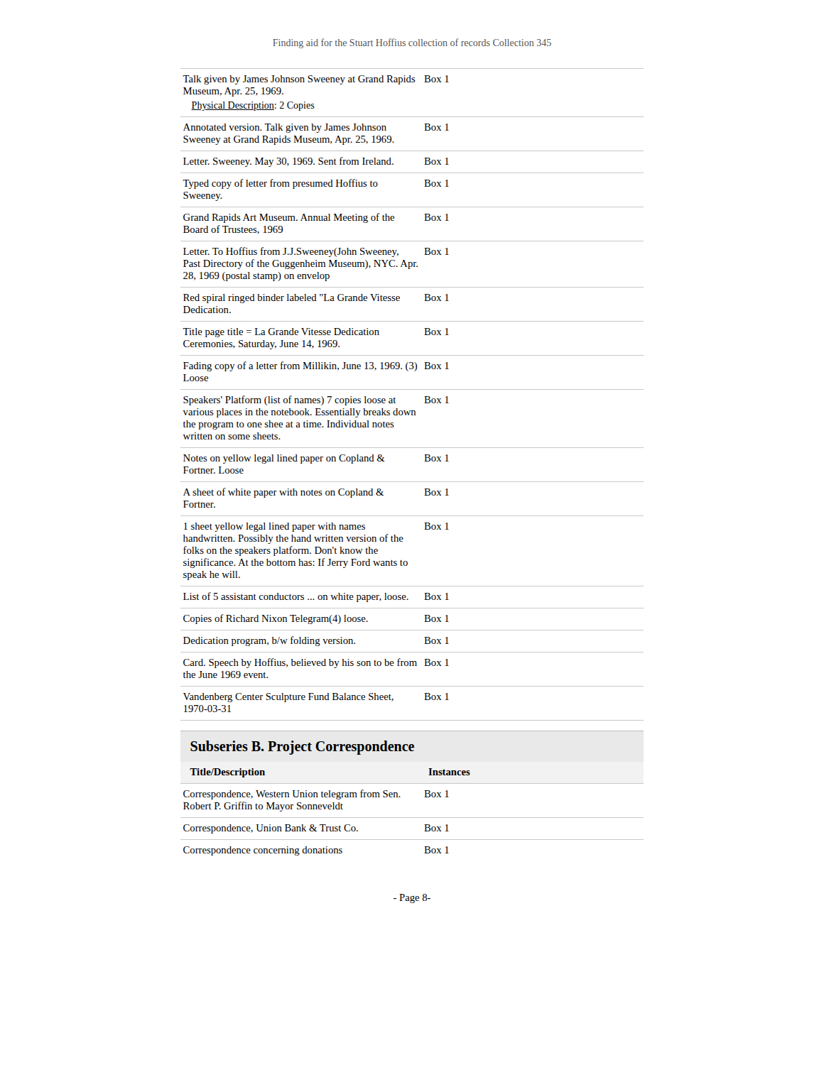Finding aid for the Stuart Hoffius collection of records Collection 345
| Talk given by James Johnson Sweeney at Grand Rapids Museum, Apr. 25, 1969. Physical Description : 2 Copies | Box 1 |
| Annotated version. Talk given by James Johnson Sweeney at Grand Rapids Museum, Apr. 25, 1969. | Box 1 |
| Letter. Sweeney. May 30, 1969. Sent from Ireland. | Box 1 |
| Typed copy of letter from presumed Hoffius to Sweeney. | Box 1 |
| Grand Rapids Art Museum. Annual Meeting of the Board of Trustees, 1969 | Box 1 |
| Letter. To Hoffius from J.J.Sweeney(John Sweeney, Past Directory of the Guggenheim Museum), NYC. Apr. 28, 1969 (postal stamp) on envelop | Box 1 |
| Red spiral ringed binder labeled "La Grande Vitesse Dedication. | Box 1 |
| Title page title = La Grande Vitesse Dedication Ceremonies, Saturday, June 14, 1969. | Box 1 |
| Fading copy of a letter from Millikin, June 13, 1969. (3) Loose | Box 1 |
| Speakers' Platform (list of names) 7 copies loose at various places in the notebook. Essentially breaks down the program to one shee at a time. Individual notes written on some sheets. | Box 1 |
| Notes on yellow legal lined paper on Copland & Fortner. Loose | Box 1 |
| A sheet of white paper with notes on Copland & Fortner. | Box 1 |
| 1 sheet yellow legal lined paper with names handwritten. Possibly the hand written version of the folks on the speakers platform. Don't know the significance. At the bottom has: If Jerry Ford wants to speak he will. | Box 1 |
| List of 5 assistant conductors ... on white paper, loose. | Box 1 |
| Copies of Richard Nixon Telegram(4) loose. | Box 1 |
| Dedication program, b/w folding version. | Box 1 |
| Card. Speech by Hoffius, believed by his son to be from the June 1969 event. | Box 1 |
| Vandenberg Center Sculpture Fund Balance Sheet, 1970-03-31 | Box 1 |
Subseries B. Project Correspondence
| Title/Description | Instances |
| Correspondence, Western Union telegram from Sen. Robert P. Griffin to Mayor Sonneveldt | Box 1 |
| Correspondence, Union Bank & Trust Co. | Box 1 |
| Correspondence concerning donations | Box 1 |
- Page 8-